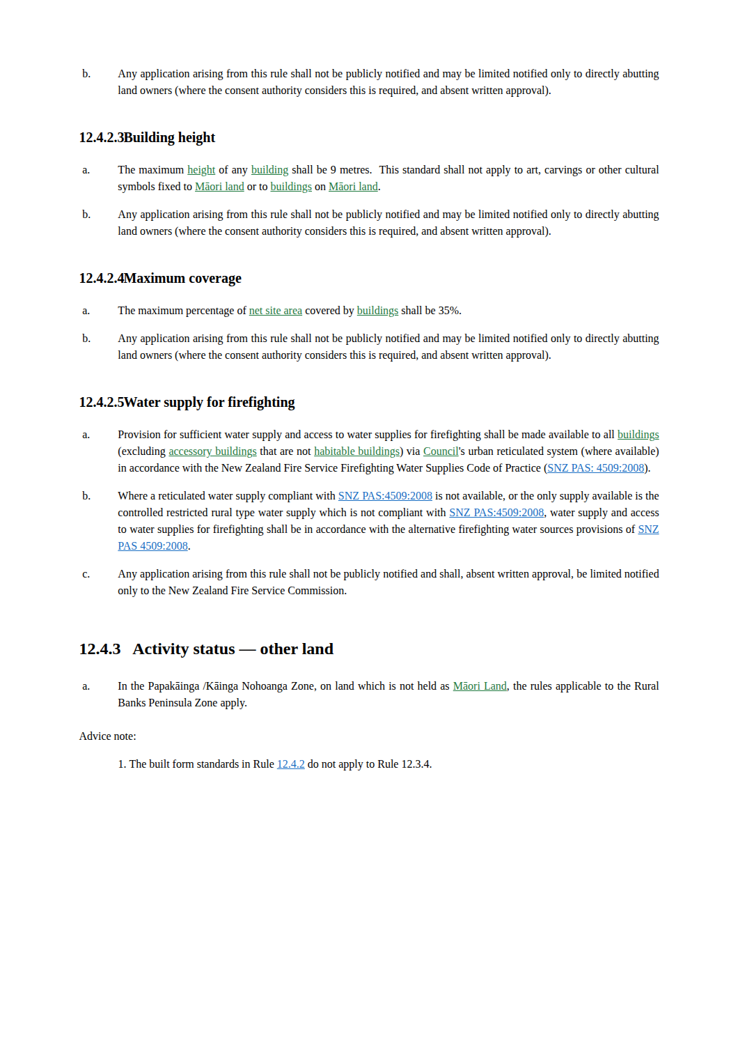b.
Any application arising from this rule shall not be publicly notified and may be limited notified only to directly abutting land owners (where the consent authority considers this is required, and absent written approval).
12.4.2.3 Building height
a.
The maximum height of any building shall be 9 metres. This standard shall not apply to art, carvings or other cultural symbols fixed to Māori land or to buildings on Māori land.
b.
Any application arising from this rule shall not be publicly notified and may be limited notified only to directly abutting land owners (where the consent authority considers this is required, and absent written approval).
12.4.2.4 Maximum coverage
a.
The maximum percentage of net site area covered by buildings shall be 35%.
b.
Any application arising from this rule shall not be publicly notified and may be limited notified only to directly abutting land owners (where the consent authority considers this is required, and absent written approval).
12.4.2.5 Water supply for firefighting
a.
Provision for sufficient water supply and access to water supplies for firefighting shall be made available to all buildings (excluding accessory buildings that are not habitable buildings) via Council's urban reticulated system (where available) in accordance with the New Zealand Fire Service Firefighting Water Supplies Code of Practice (SNZ PAS: 4509:2008).
b.
Where a reticulated water supply compliant with SNZ PAS:4509:2008 is not available, or the only supply available is the controlled restricted rural type water supply which is not compliant with SNZ PAS:4509:2008, water supply and access to water supplies for firefighting shall be in accordance with the alternative firefighting water sources provisions of SNZ PAS 4509:2008.
c.
Any application arising from this rule shall not be publicly notified and shall, absent written approval, be limited notified only to the New Zealand Fire Service Commission.
12.4.3 Activity status — other land
a.
In the Papakāinga /Kāinga Nohoanga Zone, on land which is not held as Māori Land, the rules applicable to the Rural Banks Peninsula Zone apply.
Advice note:
The built form standards in Rule 12.4.2 do not apply to Rule 12.3.4.